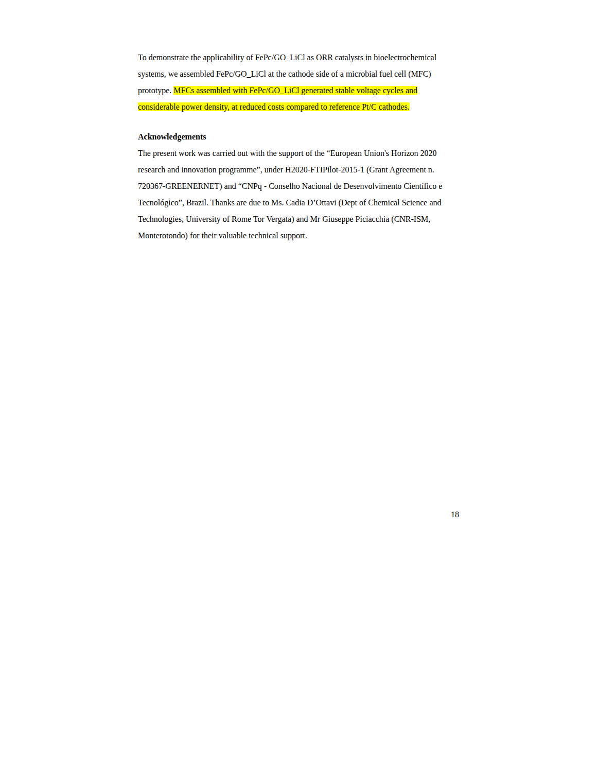To demonstrate the applicability of FePc/GO_LiCl as ORR catalysts in bioelectrochemical systems, we assembled FePc/GO_LiCl at the cathode side of a microbial fuel cell (MFC) prototype. MFCs assembled with FePc/GO_LiCl generated stable voltage cycles and considerable power density, at reduced costs compared to reference Pt/C cathodes.
Acknowledgements
The present work was carried out with the support of the “European Union's Horizon 2020 research and innovation programme”, under H2020-FTIPilot-2015-1 (Grant Agreement n. 720367-GREENERNET) and “CNPq - Conselho Nacional de Desenvolvimento Científico e Tecnológico”, Brazil. Thanks are due to Ms. Cadia D’Ottavi (Dept of Chemical Science and Technologies, University of Rome Tor Vergata) and Mr Giuseppe Piciacchia (CNR-ISM, Monterotondo) for their valuable technical support.
18